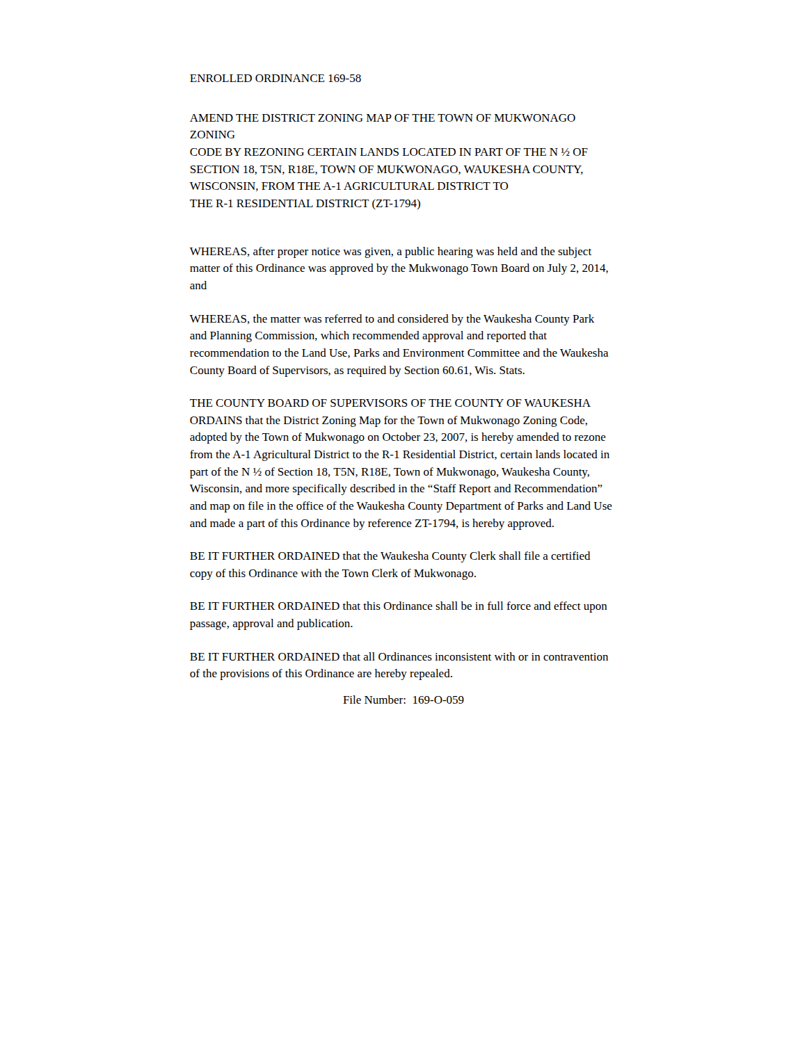ENROLLED ORDINANCE 169-58
AMEND THE DISTRICT ZONING MAP OF THE TOWN OF MUKWONAGO ZONING
CODE BY REZONING CERTAIN LANDS LOCATED IN PART OF THE N ½ OF
SECTION 18, T5N, R18E, TOWN OF MUKWONAGO, WAUKESHA COUNTY,
WISCONSIN, FROM THE A-1 AGRICULTURAL DISTRICT TO
THE R-1 RESIDENTIAL DISTRICT (ZT-1794)
WHEREAS, after proper notice was given, a public hearing was held and the subject matter of this Ordinance was approved by the Mukwonago Town Board on July 2, 2014, and
WHEREAS, the matter was referred to and considered by the Waukesha County Park and Planning Commission, which recommended approval and reported that recommendation to the Land Use, Parks and Environment Committee and the Waukesha County Board of Supervisors, as required by Section 60.61, Wis. Stats.
THE COUNTY BOARD OF SUPERVISORS OF THE COUNTY OF WAUKESHA ORDAINS that the District Zoning Map for the Town of Mukwonago Zoning Code, adopted by the Town of Mukwonago on October 23, 2007, is hereby amended to rezone from the A-1 Agricultural District to the R-1 Residential District, certain lands located in part of the N ½ of Section 18, T5N, R18E, Town of Mukwonago, Waukesha County, Wisconsin, and more specifically described in the “Staff Report and Recommendation” and map on file in the office of the Waukesha County Department of Parks and Land Use and made a part of this Ordinance by reference ZT-1794, is hereby approved.
BE IT FURTHER ORDAINED that the Waukesha County Clerk shall file a certified copy of this Ordinance with the Town Clerk of Mukwonago.
BE IT FURTHER ORDAINED that this Ordinance shall be in full force and effect upon passage, approval and publication.
BE IT FURTHER ORDAINED that all Ordinances inconsistent with or in contravention of the provisions of this Ordinance are hereby repealed.
File Number: 169-O-059